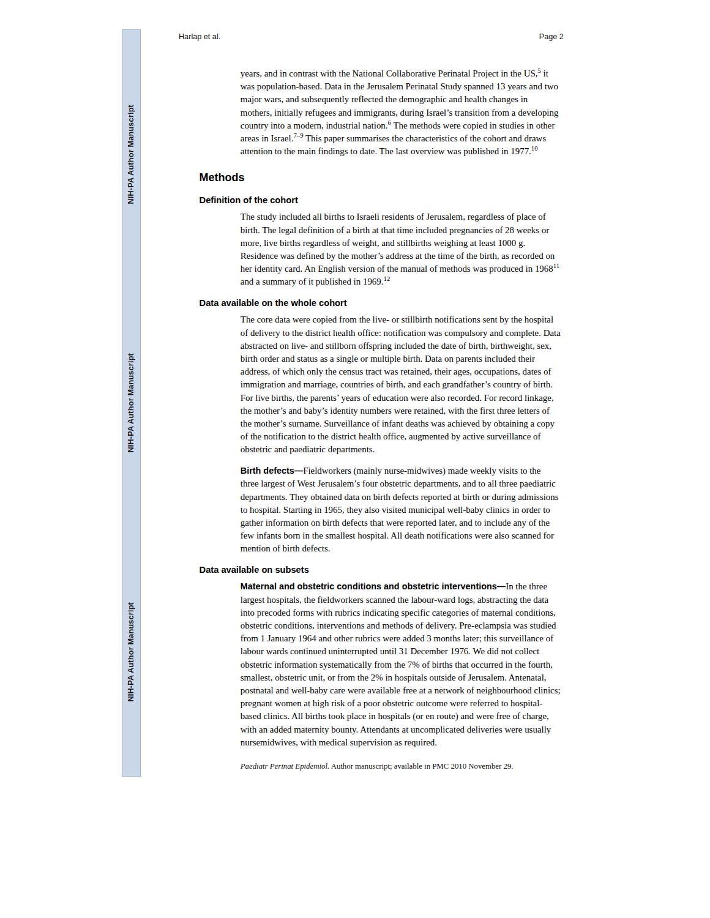NIH-PA Author Manuscript NIH-PA Author Manuscript NIH-PA Author Manuscript
Harlap et al.
Page 2
years, and in contrast with the National Collaborative Perinatal Project in the US,5 it was population-based. Data in the Jerusalem Perinatal Study spanned 13 years and two major wars, and subsequently reflected the demographic and health changes in mothers, initially refugees and immigrants, during Israel’s transition from a developing country into a modern, industrial nation.6 The methods were copied in studies in other areas in Israel.7–9 This paper summarises the characteristics of the cohort and draws attention to the main findings to date. The last overview was published in 1977.10
Methods
Definition of the cohort
The study included all births to Israeli residents of Jerusalem, regardless of place of birth. The legal definition of a birth at that time included pregnancies of 28 weeks or more, live births regardless of weight, and stillbirths weighing at least 1000 g. Residence was defined by the mother’s address at the time of the birth, as recorded on her identity card. An English version of the manual of methods was produced in 196811 and a summary of it published in 1969.12
Data available on the whole cohort
The core data were copied from the live- or stillbirth notifications sent by the hospital of delivery to the district health office: notification was compulsory and complete. Data abstracted on live- and stillborn offspring included the date of birth, birthweight, sex, birth order and status as a single or multiple birth. Data on parents included their address, of which only the census tract was retained, their ages, occupations, dates of immigration and marriage, countries of birth, and each grandfather’s country of birth. For live births, the parents’ years of education were also recorded. For record linkage, the mother’s and baby’s identity numbers were retained, with the first three letters of the mother’s surname. Surveillance of infant deaths was achieved by obtaining a copy of the notification to the district health office, augmented by active surveillance of obstetric and paediatric departments.
Birth defects—Fieldworkers (mainly nurse-midwives) made weekly visits to the three largest of West Jerusalem’s four obstetric departments, and to all three paediatric departments. They obtained data on birth defects reported at birth or during admissions to hospital. Starting in 1965, they also visited municipal well-baby clinics in order to gather information on birth defects that were reported later, and to include any of the few infants born in the smallest hospital. All death notifications were also scanned for mention of birth defects.
Data available on subsets
Maternal and obstetric conditions and obstetric interventions—In the three largest hospitals, the fieldworkers scanned the labour-ward logs, abstracting the data into precoded forms with rubrics indicating specific categories of maternal conditions, obstetric conditions, interventions and methods of delivery. Pre-eclampsia was studied from 1 January 1964 and other rubrics were added 3 months later; this surveillance of labour wards continued uninterrupted until 31 December 1976. We did not collect obstetric information systematically from the 7% of births that occurred in the fourth, smallest, obstetric unit, or from the 2% in hospitals outside of Jerusalem. Antenatal, postnatal and well-baby care were available free at a network of neighbourhood clinics; pregnant women at high risk of a poor obstetric outcome were referred to hospital-based clinics. All births took place in hospitals (or en route) and were free of charge, with an added maternity bounty. Attendants at uncomplicated deliveries were usually nursemidwives, with medical supervision as required.
Paediatr Perinat Epidemiol. Author manuscript; available in PMC 2010 November 29.